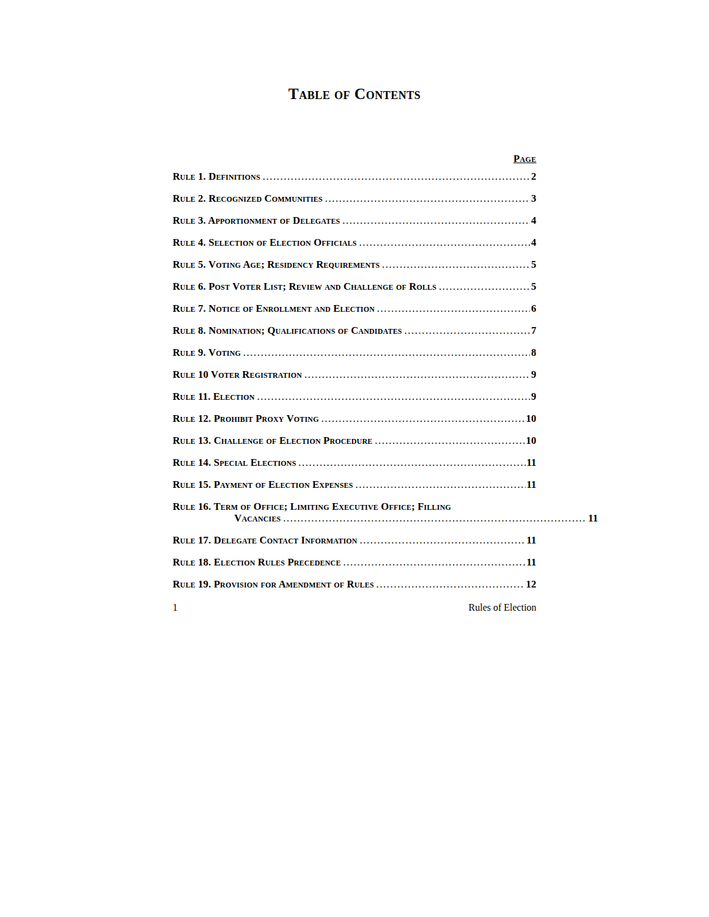Table of Contents
Page
Rule 1. Definitions ................................................................................................. 2
Rule 2. Recognized Communities ................................................................................. 3
Rule 3. Apportionment of Delegates ................................................................................. 4
Rule 4. Selection of Election Officials ................................................................................. 4
Rule 5. Voting Age; Residency Requirements ................................................................................. 5
Rule 6. Post Voter List; Review and Challenge of Rolls ................................................................................. 5
Rule 7. Notice of Enrollment and Election ................................................................................. 6
Rule 8. Nomination; Qualifications of Candidates ................................................................................. 7
Rule 9. Voting ................................................................................................. 8
Rule 10 Voter Registration ................................................................................. 9
Rule 11. Election ................................................................................................. 9
Rule 12. Prohibit Proxy Voting ................................................................................. 10
Rule 13. Challenge of Election Procedure ................................................................................. 10
Rule 14. Special Elections ................................................................................. 11
Rule 15. Payment of Election Expenses ................................................................................. 11
Rule 16. Term of Office; Limiting Executive Office; Filling Vacancies ................................................................................................. 11
Rule 17. Delegate Contact Information ................................................................................. 11
Rule 18. Election Rules Precedence ................................................................................. 11
Rule 19. Provision for Amendment of Rules ................................................................................. 12
1 Rules of Election